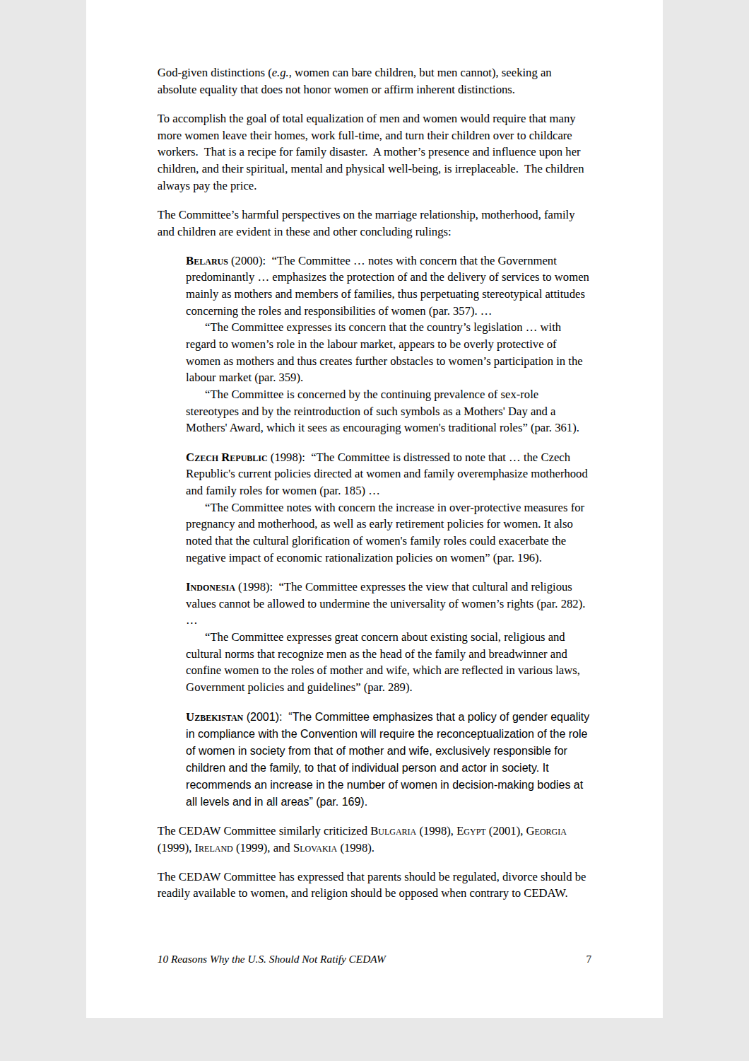God-given distinctions (e.g., women can bare children, but men cannot), seeking an absolute equality that does not honor women or affirm inherent distinctions.
To accomplish the goal of total equalization of men and women would require that many more women leave their homes, work full-time, and turn their children over to childcare workers. That is a recipe for family disaster. A mother’s presence and influence upon her children, and their spiritual, mental and physical well-being, is irreplaceable. The children always pay the price.
The Committee’s harmful perspectives on the marriage relationship, motherhood, family and children are evident in these and other concluding rulings:
Belarus (2000): “The Committee … notes with concern that the Government predominantly … emphasizes the protection of and the delivery of services to women mainly as mothers and members of families, thus perpetuating stereotypical attitudes concerning the roles and responsibilities of women (par. 357). …
“The Committee expresses its concern that the country’s legislation … with regard to women’s role in the labour market, appears to be overly protective of women as mothers and thus creates further obstacles to women’s participation in the labour market (par. 359).
“The Committee is concerned by the continuing prevalence of sex-role stereotypes and by the reintroduction of such symbols as a Mothers' Day and a Mothers' Award, which it sees as encouraging women's traditional roles” (par. 361).
Czech Republic (1998): “The Committee is distressed to note that … the Czech Republic's current policies directed at women and family overemphasize motherhood and family roles for women (par. 185) …
“The Committee notes with concern the increase in over-protective measures for pregnancy and motherhood, as well as early retirement policies for women. It also noted that the cultural glorification of women's family roles could exacerbate the negative impact of economic rationalization policies on women” (par. 196).
Indonesia (1998): “The Committee expresses the view that cultural and religious values cannot be allowed to undermine the universality of women’s rights (par. 282). …
“The Committee expresses great concern about existing social, religious and cultural norms that recognize men as the head of the family and breadwinner and confine women to the roles of mother and wife, which are reflected in various laws, Government policies and guidelines” (par. 289).
Uzbekistan (2001): “The Committee emphasizes that a policy of gender equality in compliance with the Convention will require the reconceptualization of the role of women in society from that of mother and wife, exclusively responsible for children and the family, to that of individual person and actor in society. It recommends an increase in the number of women in decision-making bodies at all levels and in all areas” (par. 169).
The CEDAW Committee similarly criticized Bulgaria (1998), Egypt (2001), Georgia (1999), Ireland (1999), and Slovakia (1998).
The CEDAW Committee has expressed that parents should be regulated, divorce should be readily available to women, and religion should be opposed when contrary to CEDAW.
10 Reasons Why the U.S. Should Not Ratify CEDAW 7